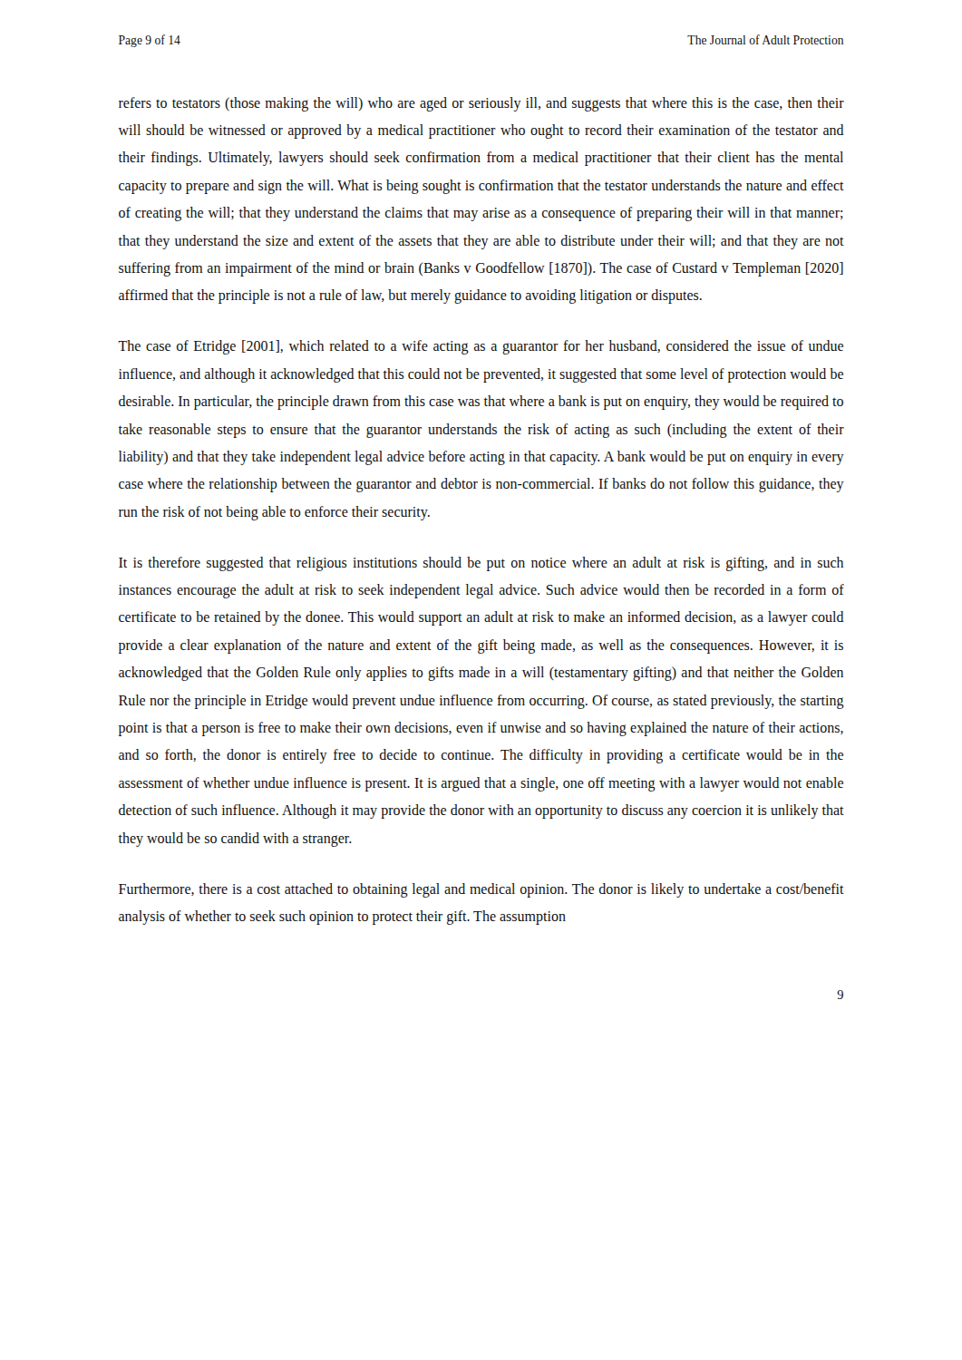Page 9 of 14 The Journal of Adult Protection
refers to testators (those making the will) who are aged or seriously ill, and suggests that where this is the case, then their will should be witnessed or approved by a medical practitioner who ought to record their examination of the testator and their findings. Ultimately, lawyers should seek confirmation from a medical practitioner that their client has the mental capacity to prepare and sign the will. What is being sought is confirmation that the testator understands the nature and effect of creating the will; that they understand the claims that may arise as a consequence of preparing their will in that manner; that they understand the size and extent of the assets that they are able to distribute under their will; and that they are not suffering from an impairment of the mind or brain (Banks v Goodfellow [1870]). The case of Custard v Templeman [2020] affirmed that the principle is not a rule of law, but merely guidance to avoiding litigation or disputes.
The case of Etridge [2001], which related to a wife acting as a guarantor for her husband, considered the issue of undue influence, and although it acknowledged that this could not be prevented, it suggested that some level of protection would be desirable. In particular, the principle drawn from this case was that where a bank is put on enquiry, they would be required to take reasonable steps to ensure that the guarantor understands the risk of acting as such (including the extent of their liability) and that they take independent legal advice before acting in that capacity. A bank would be put on enquiry in every case where the relationship between the guarantor and debtor is non-commercial. If banks do not follow this guidance, they run the risk of not being able to enforce their security.
It is therefore suggested that religious institutions should be put on notice where an adult at risk is gifting, and in such instances encourage the adult at risk to seek independent legal advice. Such advice would then be recorded in a form of certificate to be retained by the donee. This would support an adult at risk to make an informed decision, as a lawyer could provide a clear explanation of the nature and extent of the gift being made, as well as the consequences. However, it is acknowledged that the Golden Rule only applies to gifts made in a will (testamentary gifting) and that neither the Golden Rule nor the principle in Etridge would prevent undue influence from occurring. Of course, as stated previously, the starting point is that a person is free to make their own decisions, even if unwise and so having explained the nature of their actions, and so forth, the donor is entirely free to decide to continue. The difficulty in providing a certificate would be in the assessment of whether undue influence is present. It is argued that a single, one off meeting with a lawyer would not enable detection of such influence. Although it may provide the donor with an opportunity to discuss any coercion it is unlikely that they would be so candid with a stranger.
Furthermore, there is a cost attached to obtaining legal and medical opinion. The donor is likely to undertake a cost/benefit analysis of whether to seek such opinion to protect their gift. The assumption
9